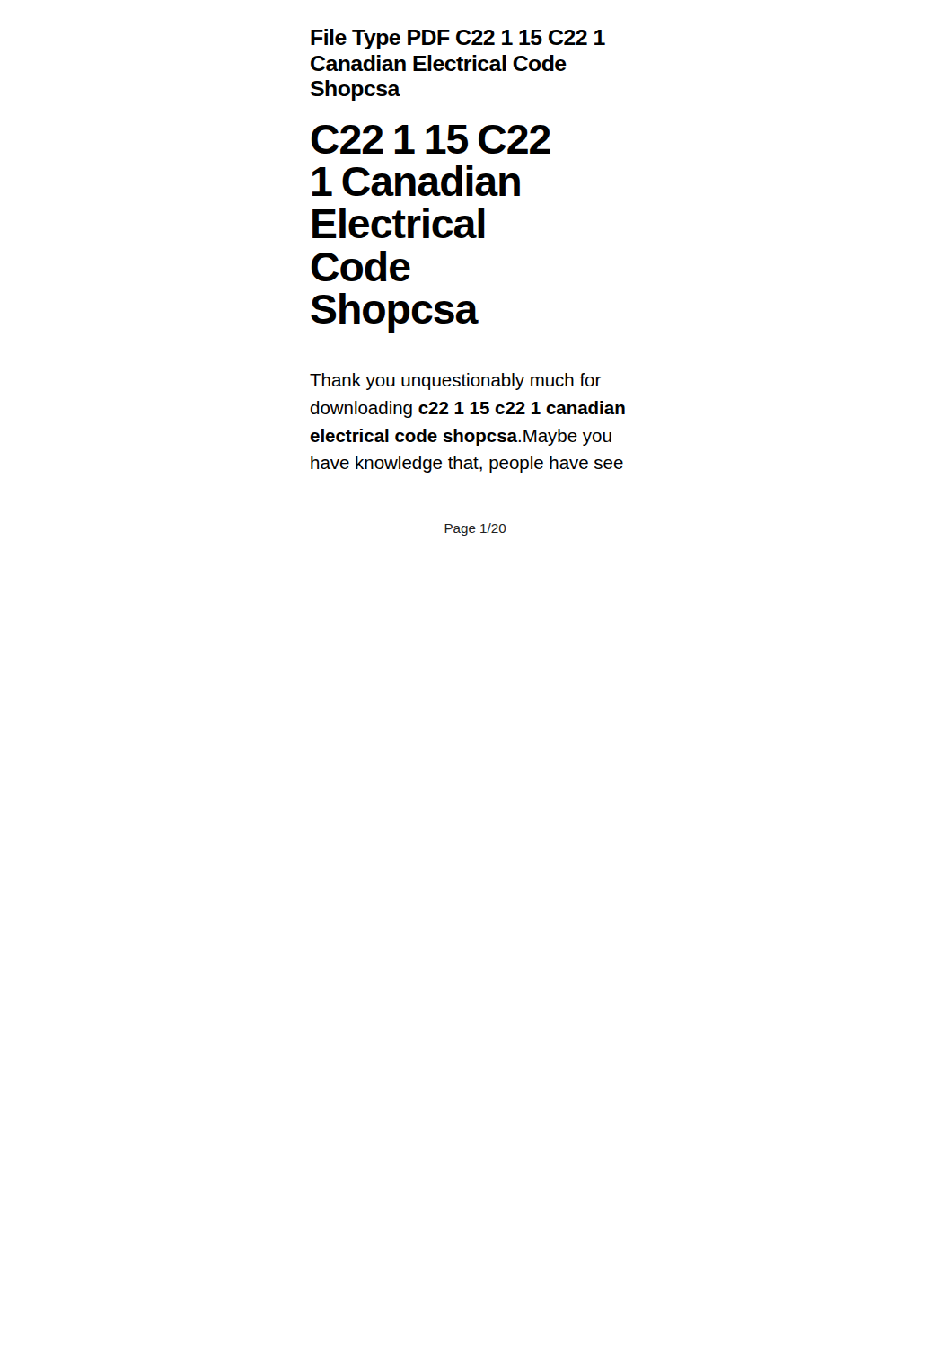File Type PDF C22 1 15 C22 1 Canadian Electrical Code Shopcsa
C22 1 15 C22 1 Canadian Electrical Code Shopcsa
Thank you unquestionably much for downloading c22 1 15 c22 1 canadian electrical code shopcsa.Maybe you have knowledge that, people have see
Page 1/20